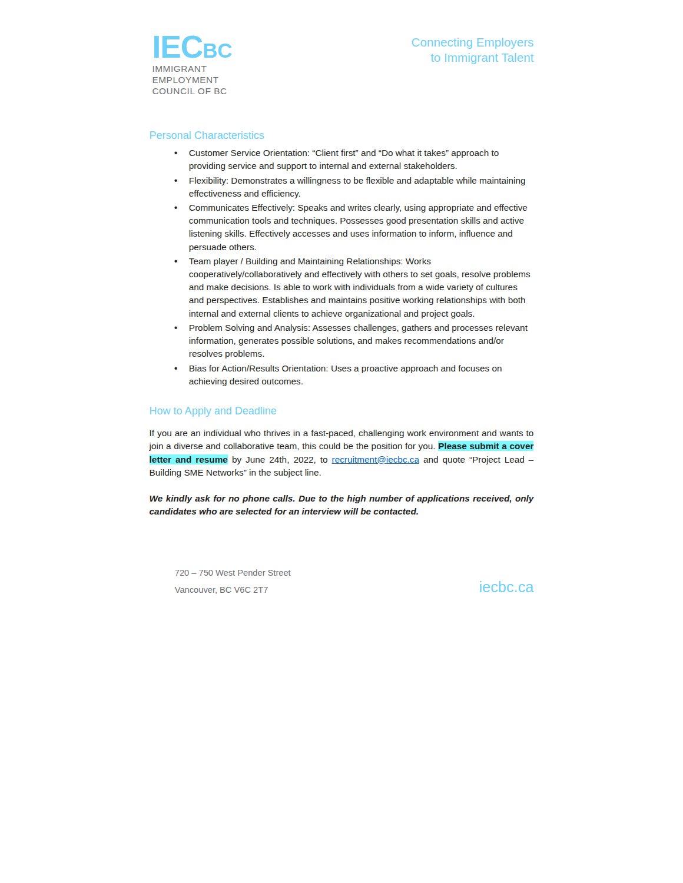IECBC
Immigrant
Employment
Council of BC
Connecting Employers
to Immigrant Talent
Personal Characteristics
Customer Service Orientation: “Client first” and “Do what it takes” approach to providing service and support to internal and external stakeholders.
Flexibility: Demonstrates a willingness to be flexible and adaptable while maintaining effectiveness and efficiency.
Communicates Effectively: Speaks and writes clearly, using appropriate and effective communication tools and techniques. Possesses good presentation skills and active listening skills. Effectively accesses and uses information to inform, influence and persuade others.
Team player / Building and Maintaining Relationships: Works cooperatively/collaboratively and effectively with others to set goals, resolve problems and make decisions. Is able to work with individuals from a wide variety of cultures and perspectives. Establishes and maintains positive working relationships with both internal and external clients to achieve organizational and project goals.
Problem Solving and Analysis: Assesses challenges, gathers and processes relevant information, generates possible solutions, and makes recommendations and/or resolves problems.
Bias for Action/Results Orientation: Uses a proactive approach and focuses on achieving desired outcomes.
How to Apply and Deadline
If you are an individual who thrives in a fast-paced, challenging work environment and wants to join a diverse and collaborative team, this could be the position for you. Please submit a cover letter and resume by June 24th, 2022, to recruitment@iecbc.ca and quote “Project Lead – Building SME Networks” in the subject line.
We kindly ask for no phone calls. Due to the high number of applications received, only candidates who are selected for an interview will be contacted.
720 – 750 West Pender Street
Vancouver, BC V6C 2T7
iecbc.ca